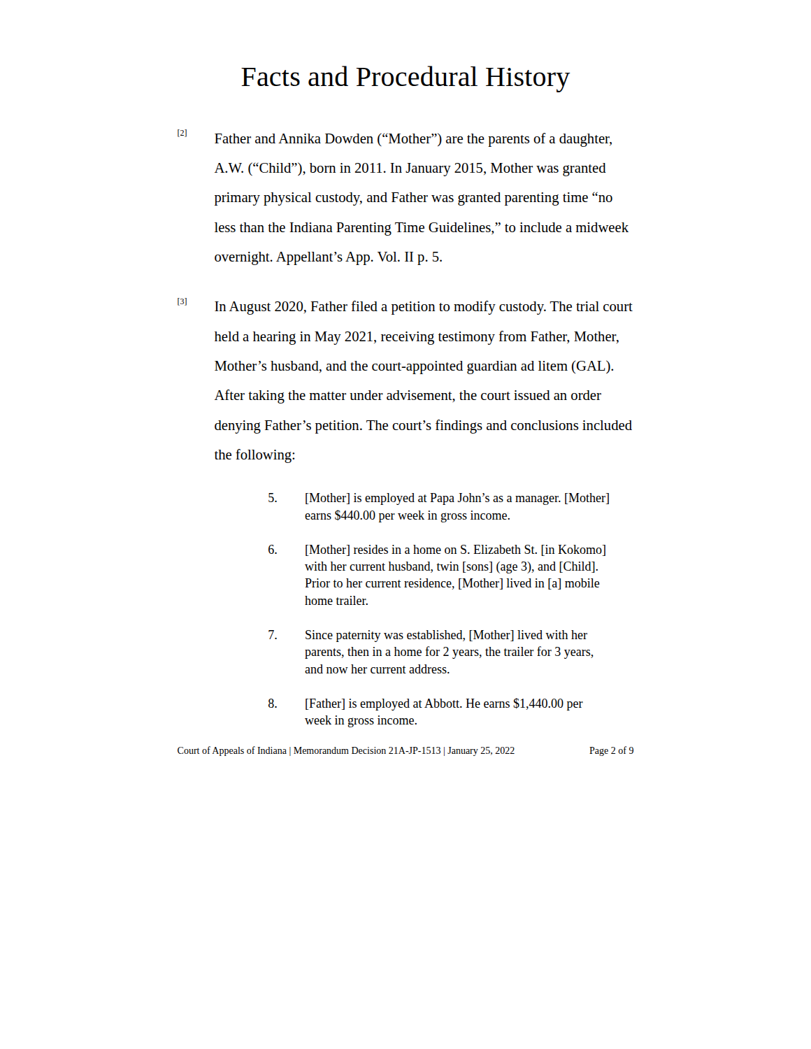Facts and Procedural History
[2]
Father and Annika Dowden (“Mother”) are the parents of a daughter, A.W. (“Child”), born in 2011. In January 2015, Mother was granted primary physical custody, and Father was granted parenting time “no less than the Indiana Parenting Time Guidelines,” to include a midweek overnight. Appellant’s App. Vol. II p. 5.
[3]
In August 2020, Father filed a petition to modify custody. The trial court held a hearing in May 2021, receiving testimony from Father, Mother, Mother’s husband, and the court-appointed guardian ad litem (GAL). After taking the matter under advisement, the court issued an order denying Father’s petition. The court’s findings and conclusions included the following:
5.
[Mother] is employed at Papa John’s as a manager. [Mother] earns $440.00 per week in gross income.
6.
[Mother] resides in a home on S. Elizabeth St. [in Kokomo] with her current husband, twin [sons] (age 3), and [Child]. Prior to her current residence, [Mother] lived in [a] mobile home trailer.
7.
Since paternity was established, [Mother] lived with her parents, then in a home for 2 years, the trailer for 3 years, and now her current address.
8.
[Father] is employed at Abbott. He earns $1,440.00 per week in gross income.
Court of Appeals of Indiana | Memorandum Decision 21A-JP-1513 | January 25, 2022
Page 2 of 9